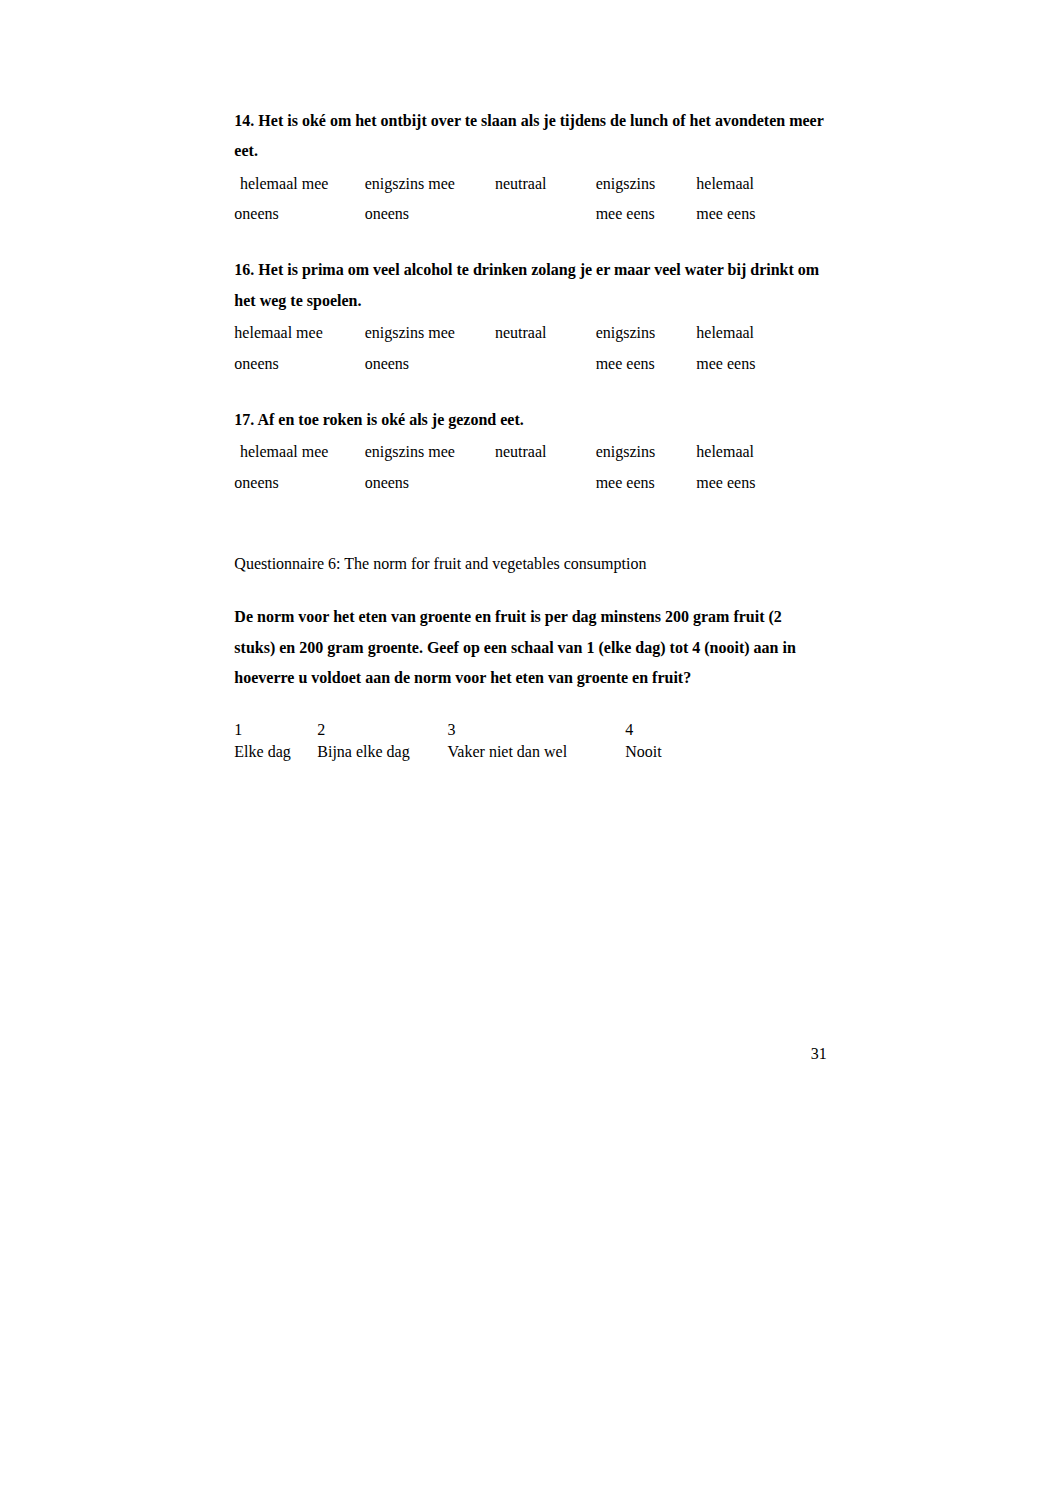14. Het is oké om het ontbijt over te slaan als je tijdens de lunch of het avondeten meer eet.
| helemaal mee | enigszins mee | neutraal | enigszins | helemaal |
| oneens | oneens | | mee eens | mee eens |
16. Het is prima om veel alcohol te drinken zolang je er maar veel water bij drinkt om het weg te spoelen.
| helemaal mee | enigszins mee | neutraal | enigszins | helemaal |
| oneens | oneens | | mee eens | mee eens |
17. Af en toe roken is oké als je gezond eet.
| helemaal mee | enigszins mee | neutraal | enigszins | helemaal |
| oneens | oneens | | mee eens | mee eens |
Questionnaire 6: The norm for fruit and vegetables consumption
De norm voor het eten van groente en fruit is per dag minstens 200 gram fruit (2 stuks) en 200 gram groente. Geef op een schaal van 1 (elke dag) tot 4 (nooit) aan in hoeverre u voldoet aan de norm voor het eten van groente en fruit?
| 1 | 2 | 3 | 4 |
| Elke dag | Bijna elke dag | Vaker niet dan wel | Nooit |
31